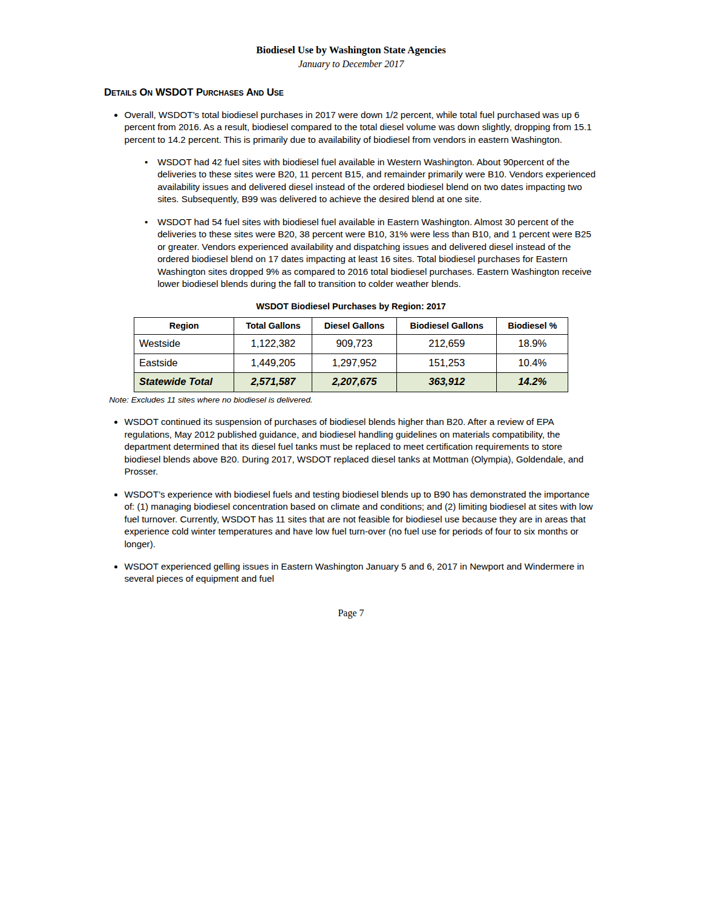Biodiesel Use by Washington State Agencies
January to December 2017
Details On WSDOT Purchases And Use
Overall, WSDOT’s total biodiesel purchases in 2017 were down 1/2 percent, while total fuel purchased was up 6 percent from 2016. As a result, biodiesel compared to the total diesel volume was down slightly, dropping from 15.1 percent to 14.2 percent. This is primarily due to availability of biodiesel from vendors in eastern Washington.
WSDOT had 42 fuel sites with biodiesel fuel available in Western Washington. About 90percent of the deliveries to these sites were B20, 11 percent B15, and remainder primarily were B10. Vendors experienced availability issues and delivered diesel instead of the ordered biodiesel blend on two dates impacting two sites. Subsequently, B99 was delivered to achieve the desired blend at one site.
WSDOT had 54 fuel sites with biodiesel fuel available in Eastern Washington. Almost 30 percent of the deliveries to these sites were B20, 38 percent were B10, 31% were less than B10, and 1 percent were B25 or greater. Vendors experienced availability and dispatching issues and delivered diesel instead of the ordered biodiesel blend on 17 dates impacting at least 16 sites. Total biodiesel purchases for Eastern Washington sites dropped 9% as compared to 2016 total biodiesel purchases. Eastern Washington receive lower biodiesel blends during the fall to transition to colder weather blends.
WSDOT Biodiesel Purchases by Region: 2017
| Region | Total Gallons | Diesel Gallons | Biodiesel Gallons | Biodiesel % |
| --- | --- | --- | --- | --- |
| Westside | 1,122,382 | 909,723 | 212,659 | 18.9% |
| Eastside | 1,449,205 | 1,297,952 | 151,253 | 10.4% |
| Statewide Total | 2,571,587 | 2,207,675 | 363,912 | 14.2% |
Note: Excludes 11 sites where no biodiesel is delivered.
WSDOT continued its suspension of purchases of biodiesel blends higher than B20. After a review of EPA regulations, May 2012 published guidance, and biodiesel handling guidelines on materials compatibility, the department determined that its diesel fuel tanks must be replaced to meet certification requirements to store biodiesel blends above B20. During 2017, WSDOT replaced diesel tanks at Mottman (Olympia), Goldendale, and Prosser.
WSDOT’s experience with biodiesel fuels and testing biodiesel blends up to B90 has demonstrated the importance of: (1) managing biodiesel concentration based on climate and conditions; and (2) limiting biodiesel at sites with low fuel turnover. Currently, WSDOT has 11 sites that are not feasible for biodiesel use because they are in areas that experience cold winter temperatures and have low fuel turn-over (no fuel use for periods of four to six months or longer).
WSDOT experienced gelling issues in Eastern Washington January 5 and 6, 2017 in Newport and Windermere in several pieces of equipment and fuel
Page 7